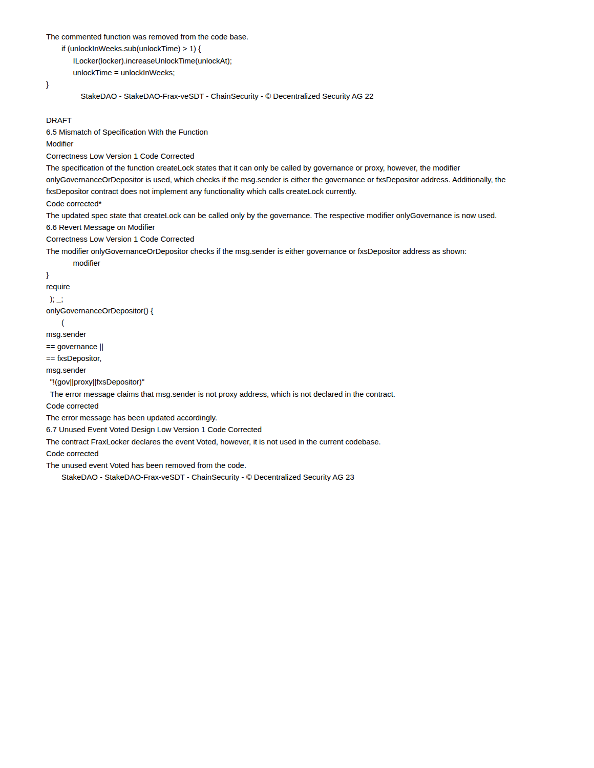The commented function was removed from the code base.
if (unlockInWeeks.sub(unlockTime) > 1) {
ILocker(locker).increaseUnlockTime(unlockAt);
unlockTime = unlockInWeeks;
}
StakeDAO - StakeDAO-Frax-veSDT - ChainSecurity - © Decentralized Security AG 22
DRAFT
6.5 Mismatch of Specification With the Function
Modifier
Correctness Low Version 1 Code Corrected
The specification of the function createLock states that it can only be called by governance or proxy, however, the modifier onlyGovernanceOrDepositor is used, which checks if the msg.sender is either the governance or fxsDepositor address. Additionally, the fxsDepositor contract does not implement any functionality which calls createLock currently.
Code corrected*
The updated spec state that createLock can be called only by the governance. The respective modifier onlyGovernance is now used.
6.6 Revert Message on Modifier
Correctness Low Version 1 Code Corrected
The modifier onlyGovernanceOrDepositor checks if the msg.sender is either governance or fxsDepositor address as shown:
modifier
}
require
); _;
onlyGovernanceOrDepositor() {
(
msg.sender
== governance ||
== fxsDepositor,
msg.sender
"!(gov||proxy||fxsDepositor)"
The error message claims that msg.sender is not proxy address, which is not declared in the contract.
Code corrected
The error message has been updated accordingly.
6.7 Unused Event Voted Design Low Version 1 Code Corrected
The contract FraxLocker declares the event Voted, however, it is not used in the current codebase.
Code corrected
The unused event Voted has been removed from the code.
StakeDAO - StakeDAO-Frax-veSDT - ChainSecurity - © Decentralized Security AG 23